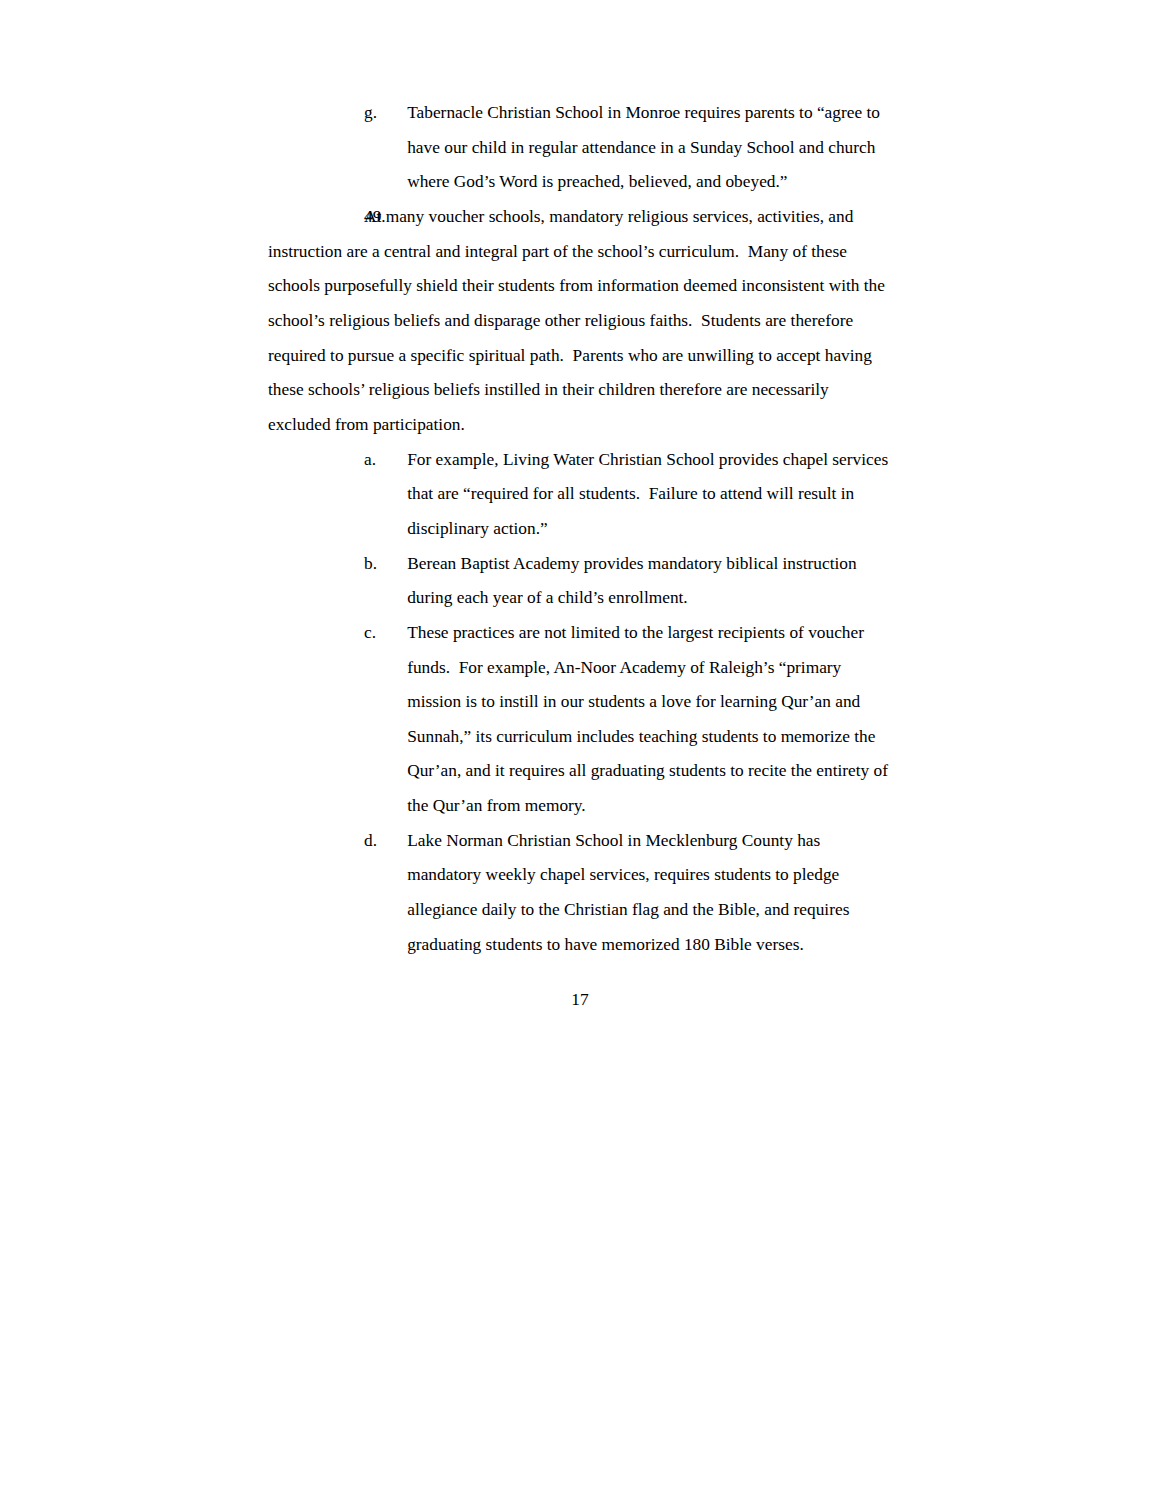g.
Tabernacle Christian School in Monroe requires parents to “agree to have our child in regular attendance in a Sunday School and church where God’s Word is preached, believed, and obeyed.”
49. At many voucher schools, mandatory religious services, activities, and instruction are a central and integral part of the school’s curriculum. Many of these schools purposefully shield their students from information deemed inconsistent with the school’s religious beliefs and disparage other religious faiths. Students are therefore required to pursue a specific spiritual path. Parents who are unwilling to accept having these schools’ religious beliefs instilled in their children therefore are necessarily excluded from participation.
a.
For example, Living Water Christian School provides chapel services that are “required for all students. Failure to attend will result in disciplinary action.”
b.
Berean Baptist Academy provides mandatory biblical instruction during each year of a child’s enrollment.
c.
These practices are not limited to the largest recipients of voucher funds. For example, An-Noor Academy of Raleigh’s “primary mission is to instill in our students a love for learning Qur’an and Sunnah,” its curriculum includes teaching students to memorize the Qur’an, and it requires all graduating students to recite the entirety of the Qur’an from memory.
d.
Lake Norman Christian School in Mecklenburg County has mandatory weekly chapel services, requires students to pledge allegiance daily to the Christian flag and the Bible, and requires graduating students to have memorized 180 Bible verses.
17